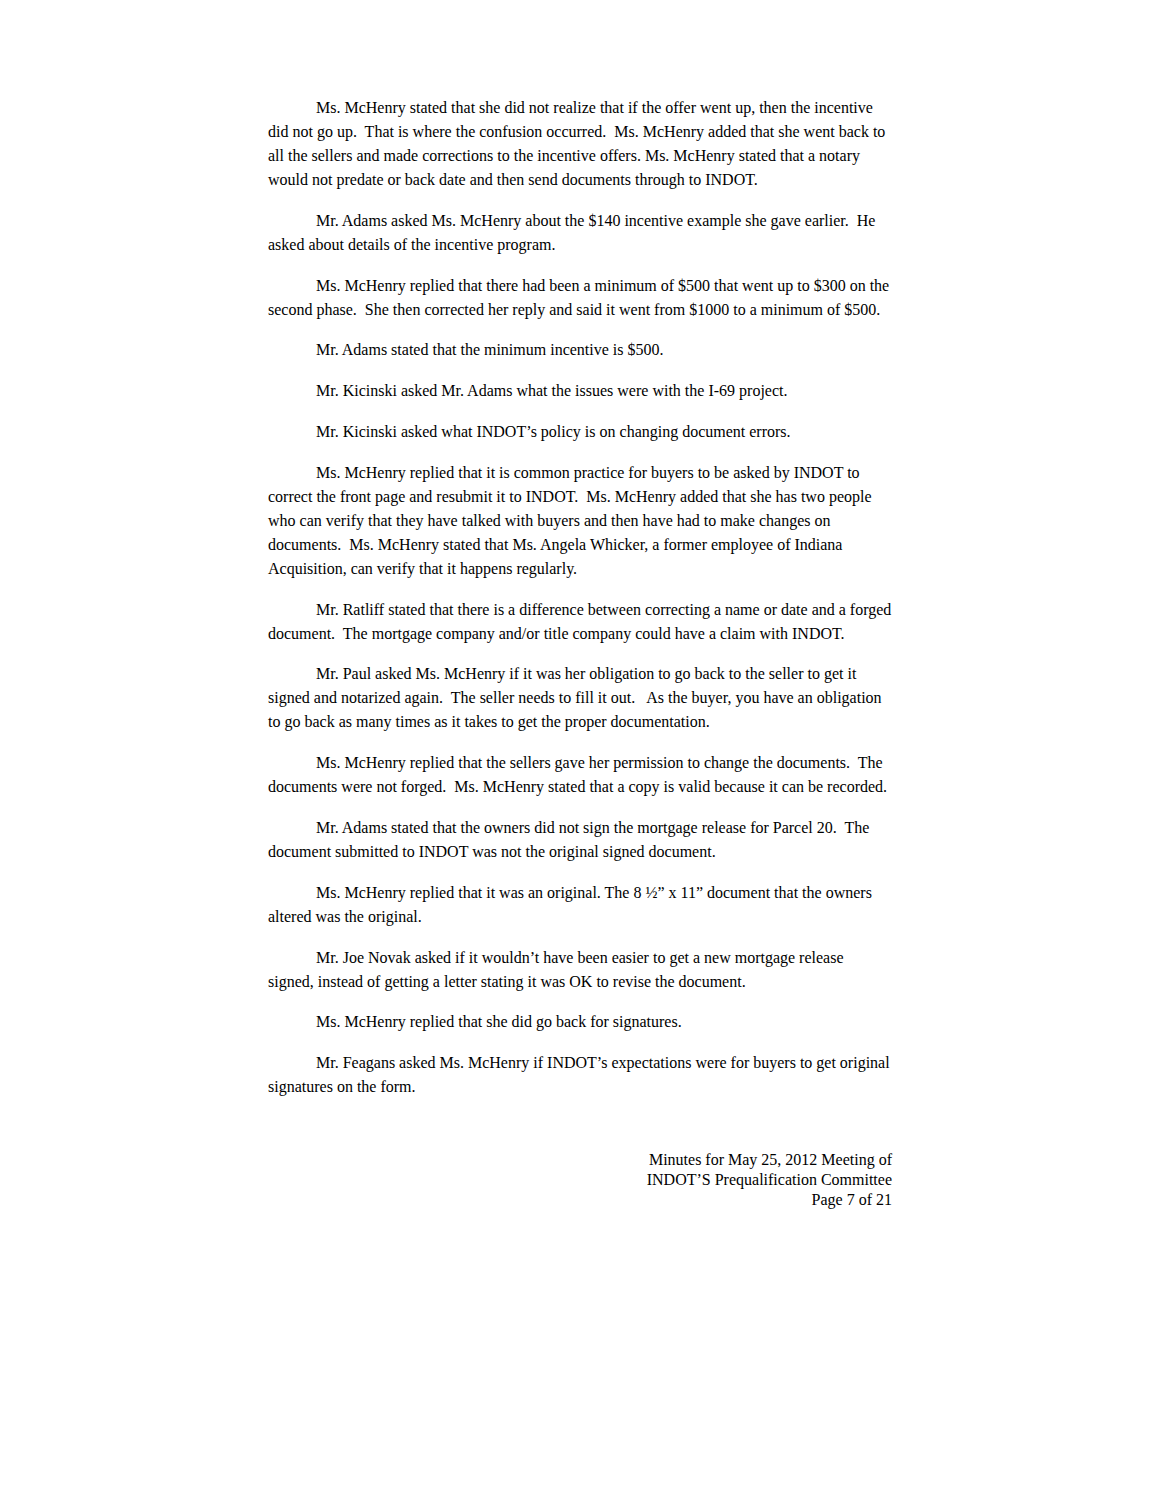Ms. McHenry stated that she did not realize that if the offer went up, then the incentive did not go up. That is where the confusion occurred. Ms. McHenry added that she went back to all the sellers and made corrections to the incentive offers. Ms. McHenry stated that a notary would not predate or back date and then send documents through to INDOT.
Mr. Adams asked Ms. McHenry about the $140 incentive example she gave earlier. He asked about details of the incentive program.
Ms. McHenry replied that there had been a minimum of $500 that went up to $300 on the second phase. She then corrected her reply and said it went from $1000 to a minimum of $500.
Mr. Adams stated that the minimum incentive is $500.
Mr. Kicinski asked Mr. Adams what the issues were with the I-69 project.
Mr. Kicinski asked what INDOT’s policy is on changing document errors.
Ms. McHenry replied that it is common practice for buyers to be asked by INDOT to correct the front page and resubmit it to INDOT. Ms. McHenry added that she has two people who can verify that they have talked with buyers and then have had to make changes on documents. Ms. McHenry stated that Ms. Angela Whicker, a former employee of Indiana Acquisition, can verify that it happens regularly.
Mr. Ratliff stated that there is a difference between correcting a name or date and a forged document. The mortgage company and/or title company could have a claim with INDOT.
Mr. Paul asked Ms. McHenry if it was her obligation to go back to the seller to get it signed and notarized again. The seller needs to fill it out. As the buyer, you have an obligation to go back as many times as it takes to get the proper documentation.
Ms. McHenry replied that the sellers gave her permission to change the documents. The documents were not forged. Ms. McHenry stated that a copy is valid because it can be recorded.
Mr. Adams stated that the owners did not sign the mortgage release for Parcel 20. The document submitted to INDOT was not the original signed document.
Ms. McHenry replied that it was an original. The 8 ½” x 11” document that the owners altered was the original.
Mr. Joe Novak asked if it wouldn’t have been easier to get a new mortgage release signed, instead of getting a letter stating it was OK to revise the document.
Ms. McHenry replied that she did go back for signatures.
Mr. Feagans asked Ms. McHenry if INDOT’s expectations were for buyers to get original signatures on the form.
Minutes for May 25, 2012 Meeting of
INDOT’S Prequalification Committee
Page 7 of 21